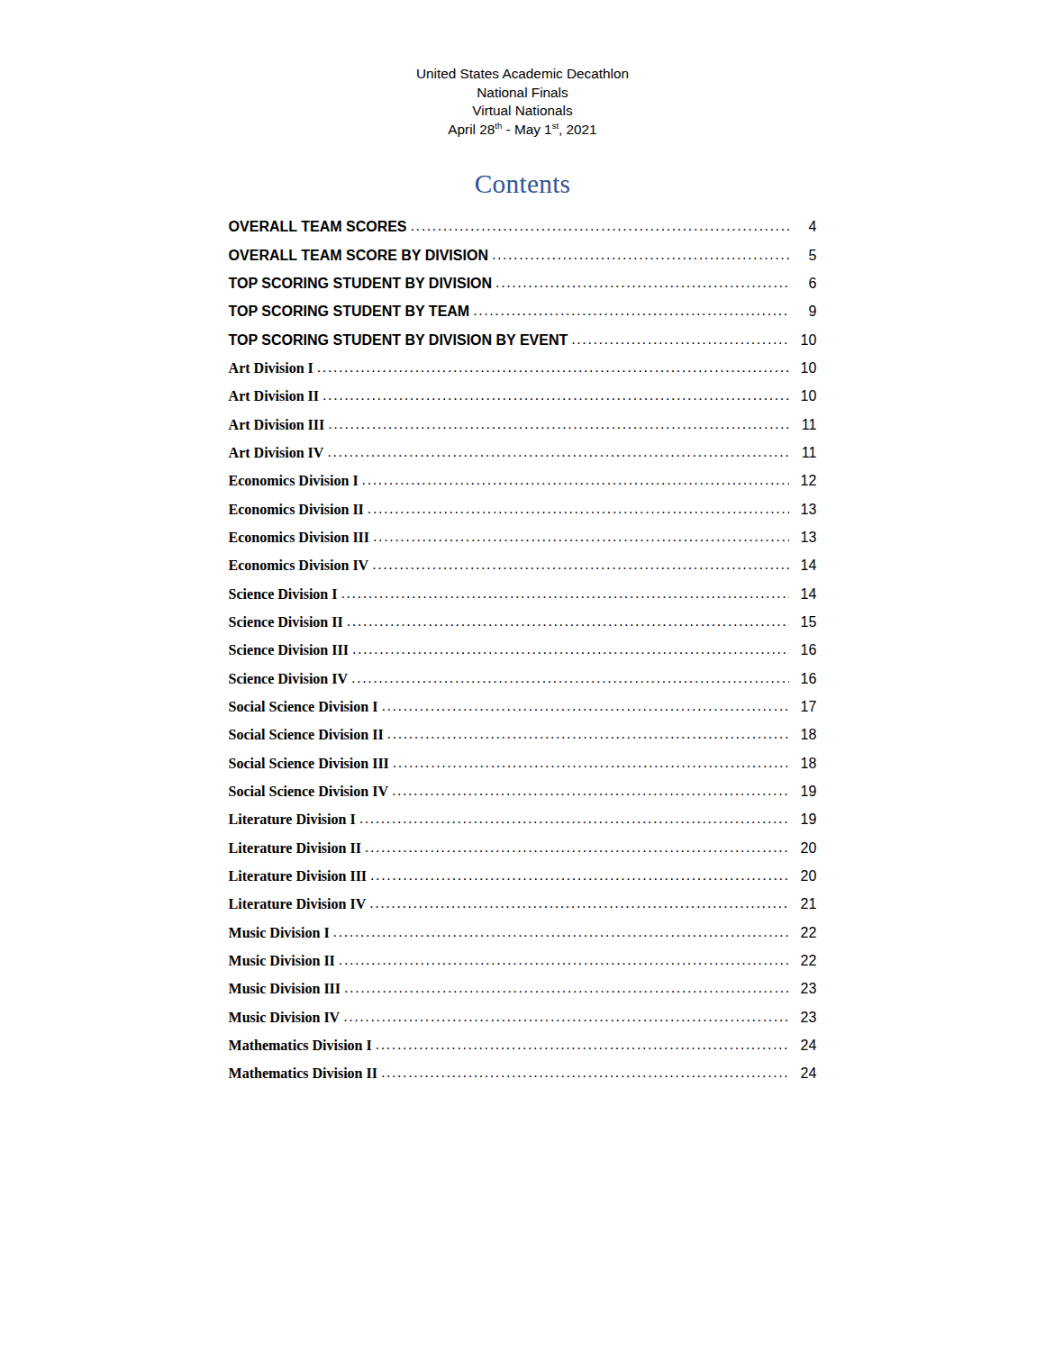United States Academic Decathlon
National Finals
Virtual Nationals
April 28th - May 1st, 2021
Contents
OVERALL TEAM SCORES ................................................................................................................................................ 4
OVERALL TEAM SCORE BY DIVISION ............................................................................................................................. 5
TOP SCORING STUDENT BY DIVISION ........................................................................................................................... 6
TOP SCORING STUDENT BY TEAM .............................................................................................................................. 9
TOP SCORING STUDENT BY DIVISION BY EVENT ....................................................................................................... 10
Art Division I ................................................................................................................................................. 10
Art Division II ............................................................................................................................................... 10
Art Division III ............................................................................................................................................. 11
Art Division IV ............................................................................................................................................. 11
Economics Division I ..................................................................................................................................... 12
Economics Division II ................................................................................................................................... 13
Economics Division III ................................................................................................................................. 13
Economics Division IV ................................................................................................................................. 14
Science Division I ........................................................................................................................................ 14
Science Division II ...................................................................................................................................... 15
Science Division III .................................................................................................................................... 16
Science Division IV .................................................................................................................................... 16
Social Science Division I ............................................................................................................................... 17
Social Science Division II ............................................................................................................................. 18
Social Science Division III ............................................................................................................................ 18
Social Science Division IV ............................................................................................................................ 19
Literature Division I ..................................................................................................................................... 19
Literature Division II ................................................................................................................................... 20
Literature Division III ................................................................................................................................. 20
Literature Division IV ................................................................................................................................. 21
Music Division I ........................................................................................................................................... 22
Music Division II ......................................................................................................................................... 22
Music Division III ....................................................................................................................................... 23
Music Division IV ....................................................................................................................................... 23
Mathematics Division I ................................................................................................................................ 24
Mathematics Division II .............................................................................................................................. 24